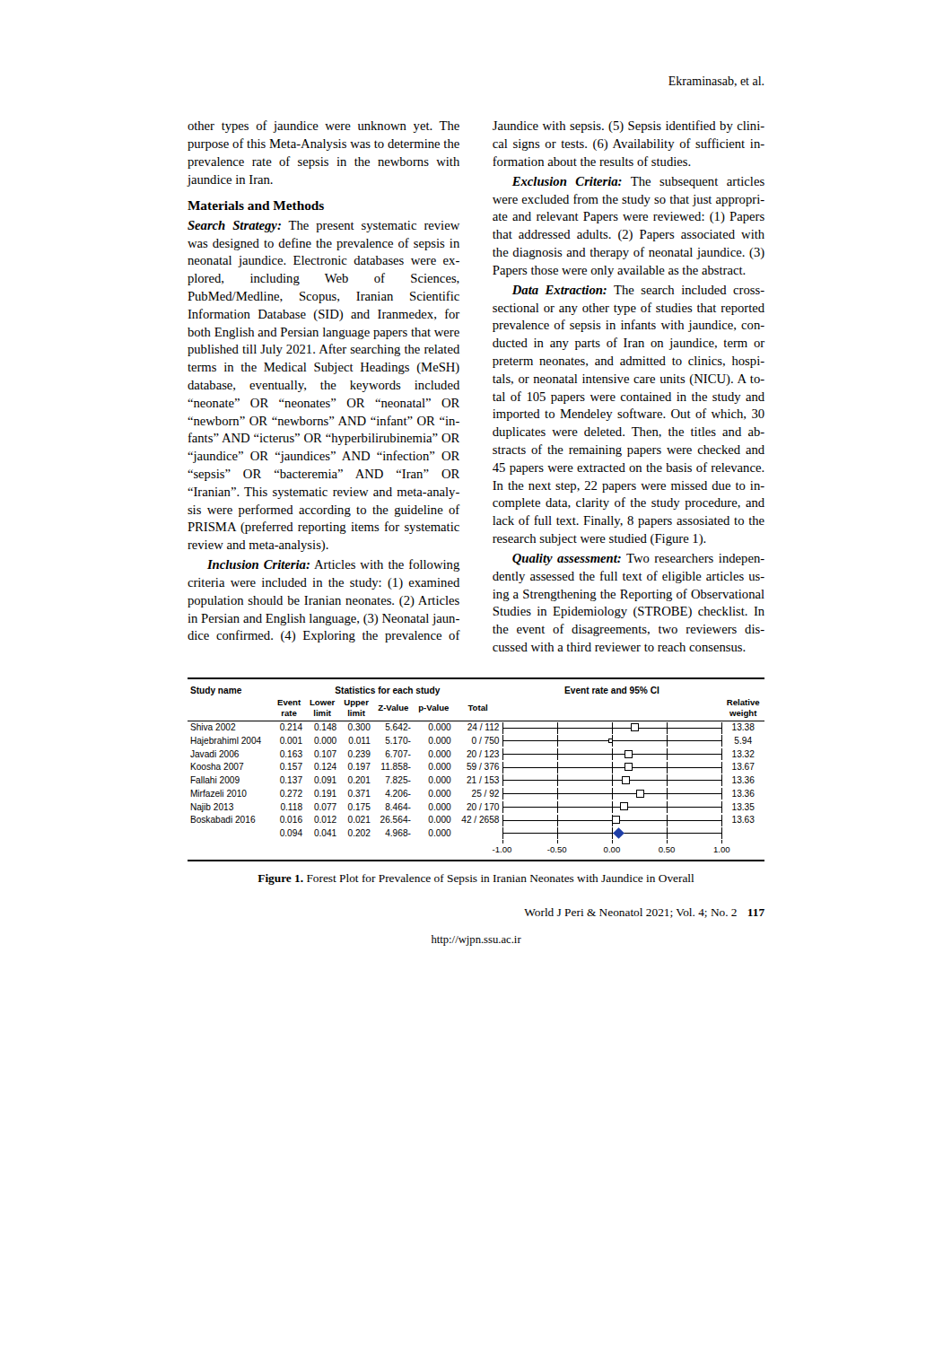Ekraminasab, et al.
other types of jaundice were unknown yet. The purpose of this Meta-Analysis was to determine the prevalence rate of sepsis in the newborns with jaundice in Iran.
Materials and Methods
Search Strategy: The present systematic review was designed to define the prevalence of sepsis in neonatal jaundice. Electronic databases were explored, including Web of Sciences, PubMed/Medline, Scopus, Iranian Scientific Information Database (SID) and Iranmedex, for both English and Persian language papers that were published till July 2021. After searching the related terms in the Medical Subject Headings (MeSH) database, eventually, the keywords included “neonate” OR “neonates” OR “neonatal” OR “newborn” OR “newborns” AND “infant” OR “infants” AND “icterus” OR “hyperbilirubinemia” OR “jaundice” OR “jaundices” AND “infection” OR “sepsis” OR “bacteremia” AND “Iran” OR “Iranian”. This systematic review and meta-analysis were performed according to the guideline of PRISMA (preferred reporting items for systematic review and meta-analysis).
Inclusion Criteria: Articles with the following criteria were included in the study: (1) examined population should be Iranian neonates. (2) Articles in Persian and English language, (3) Neonatal jaundice confirmed. (4) Exploring the prevalence of Jaundice with sepsis. (5) Sepsis identified by clinical signs or tests. (6) Availability of sufficient information about the results of studies.
Exclusion Criteria: The subsequent articles were excluded from the study so that just appropriate and relevant Papers were reviewed: (1) Papers that addressed adults. (2) Papers associated with the diagnosis and therapy of neonatal jaundice. (3) Papers those were only available as the abstract.
Data Extraction: The search included cross-sectional or any other type of studies that reported prevalence of sepsis in infants with jaundice, conducted in any parts of Iran on jaundice, term or preterm neonates, and admitted to clinics, hospitals, or neonatal intensive care units (NICU). A total of 105 papers were contained in the study and imported to Mendeley software. Out of which, 30 duplicates were deleted. Then, the titles and abstracts of the remaining papers were checked and 45 papers were extracted on the basis of relevance. In the next step, 22 papers were missed due to incomplete data, clarity of the study procedure, and lack of full text. Finally, 8 papers assosiated to the research subject were studied (Figure 1).
Quality assessment: Two researchers independently assessed the full text of eligible articles using a Strengthening the Reporting of Observational Studies in Epidemiology (STROBE) checklist. In the event of disagreements, two reviewers discussed with a third reviewer to reach consensus.
| Study name | Statistics for each study | Event rate and 95% CI | |
| --- | --- | --- | --- |
| | Event rate | Lower limit | Upper limit | Z-Value | p-Value | Total | | Relative weight |
| Shiva 2002 | 0.214 | 0.148 | 0.300 | 5.642- | 0.000 | 24 / 112 | | 13.38 |
| Hajebrahiml 2004 | 0.001 | 0.000 | 0.011 | 5.170- | 0.000 | 0 / 750 | | 5.94 |
| Javadi 2006 | 0.163 | 0.107 | 0.239 | 6.707- | 0.000 | 20 / 123 | | 13.32 |
| Koosha 2007 | 0.157 | 0.124 | 0.197 | 11.858- | 0.000 | 59 / 376 | | 13.67 |
| Fallahi 2009 | 0.137 | 0.091 | 0.201 | 7.825- | 0.000 | 21 / 153 | | 13.36 |
| Mirfazeli 2010 | 0.272 | 0.191 | 0.371 | 4.206- | 0.000 | 25 / 92 | | 13.36 |
| Najib 2013 | 0.118 | 0.077 | 0.175 | 8.464- | 0.000 | 20 / 170 | | 13.35 |
| Boskabadi 2016 | 0.016 | 0.012 | 0.021 | 26.564- | 0.000 | 42 / 2658 | | 13.63 |
| | 0.094 | 0.041 | 0.202 | 4.968- | 0.000 | | | |
| | -1.00 -0.50 0.00 0.50 1.00 | |
Figure 1. Forest Plot for Prevalence of Sepsis in Iranian Neonates with Jaundice in Overall
World J Peri & Neonatol 2021; Vol. 4; No. 2 117
http://wjpn.ssu.ac.ir